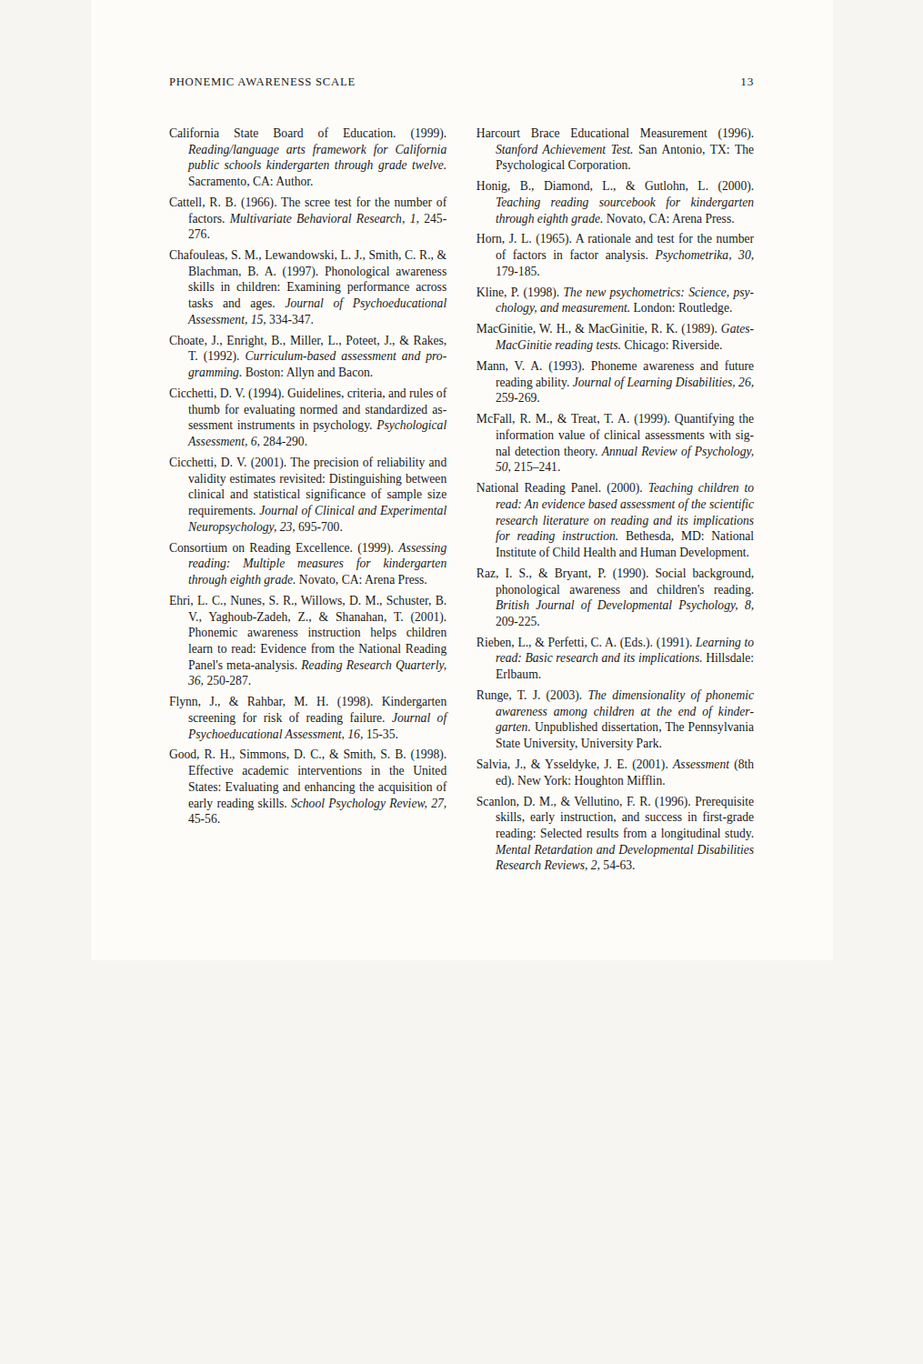Phonemic Awareness Scale 13
California State Board of Education. (1999). Reading/language arts framework for California public schools kindergarten through grade twelve. Sacramento, CA: Author.
Cattell, R. B. (1966). The scree test for the number of factors. Multivariate Behavioral Research, 1, 245-276.
Chafouleas, S. M., Lewandowski, L. J., Smith, C. R., & Blachman, B. A. (1997). Phonological awareness skills in children: Examining performance across tasks and ages. Journal of Psychoeducational Assessment, 15, 334-347.
Choate, J., Enright, B., Miller, L., Poteet, J., & Rakes, T. (1992). Curriculum-based assessment and programming. Boston: Allyn and Bacon.
Cicchetti, D. V. (1994). Guidelines, criteria, and rules of thumb for evaluating normed and standardized assessment instruments in psychology. Psychological Assessment, 6, 284-290.
Cicchetti, D. V. (2001). The precision of reliability and validity estimates revisited: Distinguishing between clinical and statistical significance of sample size requirements. Journal of Clinical and Experimental Neuropsychology, 23, 695-700.
Consortium on Reading Excellence. (1999). Assessing reading: Multiple measures for kindergarten through eighth grade. Novato, CA: Arena Press.
Ehri, L. C., Nunes, S. R., Willows, D. M., Schuster, B. V., Yaghoub-Zadeh, Z., & Shanahan, T. (2001). Phonemic awareness instruction helps children learn to read: Evidence from the National Reading Panel's meta-analysis. Reading Research Quarterly, 36, 250-287.
Flynn, J., & Rahbar, M. H. (1998). Kindergarten screening for risk of reading failure. Journal of Psychoeducational Assessment, 16, 15-35.
Good, R. H., Simmons, D. C., & Smith, S. B. (1998). Effective academic interventions in the United States: Evaluating and enhancing the acquisition of early reading skills. School Psychology Review, 27, 45-56.
Harcourt Brace Educational Measurement (1996). Stanford Achievement Test. San Antonio, TX: The Psychological Corporation.
Honig, B., Diamond, L., & Gutlohn, L. (2000). Teaching reading sourcebook for kindergarten through eighth grade. Novato, CA: Arena Press.
Horn, J. L. (1965). A rationale and test for the number of factors in factor analysis. Psychometrika, 30, 179-185.
Kline, P. (1998). The new psychometrics: Science, psychology, and measurement. London: Routledge.
MacGinitie, W. H., & MacGinitie, R. K. (1989). Gates-MacGinitie reading tests. Chicago: Riverside.
Mann, V. A. (1993). Phoneme awareness and future reading ability. Journal of Learning Disabilities, 26, 259-269.
McFall, R. M., & Treat, T. A. (1999). Quantifying the information value of clinical assessments with signal detection theory. Annual Review of Psychology, 50, 215–241.
National Reading Panel. (2000). Teaching children to read: An evidence based assessment of the scientific research literature on reading and its implications for reading instruction. Bethesda, MD: National Institute of Child Health and Human Development.
Raz, I. S., & Bryant, P. (1990). Social background, phonological awareness and children's reading. British Journal of Developmental Psychology, 8, 209-225.
Rieben, L., & Perfetti, C. A. (Eds.). (1991). Learning to read: Basic research and its implications. Hillsdale: Erlbaum.
Runge, T. J. (2003). The dimensionality of phonemic awareness among children at the end of kindergarten. Unpublished dissertation, The Pennsylvania State University, University Park.
Salvia, J., & Ysseldyke, J. E. (2001). Assessment (8th ed). New York: Houghton Mifflin.
Scanlon, D. M., & Vellutino, F. R. (1996). Prerequisite skills, early instruction, and success in first-grade reading: Selected results from a longitudinal study. Mental Retardation and Developmental Disabilities Research Reviews, 2, 54-63.